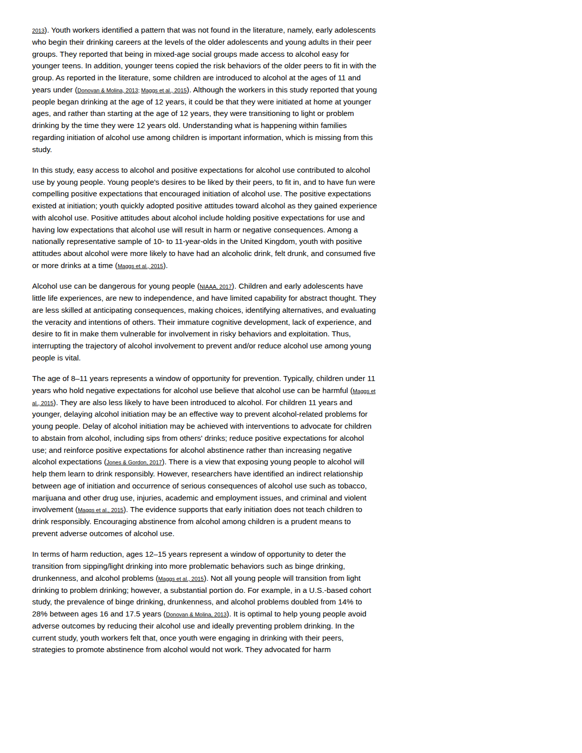2013). Youth workers identified a pattern that was not found in the literature, namely, early adolescents who begin their drinking careers at the levels of the older adolescents and young adults in their peer groups. They reported that being in mixed-age social groups made access to alcohol easy for younger teens. In addition, younger teens copied the risk behaviors of the older peers to fit in with the group. As reported in the literature, some children are introduced to alcohol at the ages of 11 and years under (Donovan & Molina, 2013; Maggs et al., 2015). Although the workers in this study reported that young people began drinking at the age of 12 years, it could be that they were initiated at home at younger ages, and rather than starting at the age of 12 years, they were transitioning to light or problem drinking by the time they were 12 years old. Understanding what is happening within families regarding initiation of alcohol use among children is important information, which is missing from this study.
In this study, easy access to alcohol and positive expectations for alcohol use contributed to alcohol use by young people. Young people's desires to be liked by their peers, to fit in, and to have fun were compelling positive expectations that encouraged initiation of alcohol use. The positive expectations existed at initiation; youth quickly adopted positive attitudes toward alcohol as they gained experience with alcohol use. Positive attitudes about alcohol include holding positive expectations for use and having low expectations that alcohol use will result in harm or negative consequences. Among a nationally representative sample of 10- to 11-year-olds in the United Kingdom, youth with positive attitudes about alcohol were more likely to have had an alcoholic drink, felt drunk, and consumed five or more drinks at a time (Maggs et al., 2015).
Alcohol use can be dangerous for young people (NIAAA, 2017). Children and early adolescents have little life experiences, are new to independence, and have limited capability for abstract thought. They are less skilled at anticipating consequences, making choices, identifying alternatives, and evaluating the veracity and intentions of others. Their immature cognitive development, lack of experience, and desire to fit in make them vulnerable for involvement in risky behaviors and exploitation. Thus, interrupting the trajectory of alcohol involvement to prevent and/or reduce alcohol use among young people is vital.
The age of 8–11 years represents a window of opportunity for prevention. Typically, children under 11 years who hold negative expectations for alcohol use believe that alcohol use can be harmful (Maggs et al., 2015). They are also less likely to have been introduced to alcohol. For children 11 years and younger, delaying alcohol initiation may be an effective way to prevent alcohol-related problems for young people. Delay of alcohol initiation may be achieved with interventions to advocate for children to abstain from alcohol, including sips from others' drinks; reduce positive expectations for alcohol use; and reinforce positive expectations for alcohol abstinence rather than increasing negative alcohol expectations (Jones & Gordon, 2017). There is a view that exposing young people to alcohol will help them learn to drink responsibly. However, researchers have identified an indirect relationship between age of initiation and occurrence of serious consequences of alcohol use such as tobacco, marijuana and other drug use, injuries, academic and employment issues, and criminal and violent involvement (Maggs et al., 2015). The evidence supports that early initiation does not teach children to drink responsibly. Encouraging abstinence from alcohol among children is a prudent means to prevent adverse outcomes of alcohol use.
In terms of harm reduction, ages 12–15 years represent a window of opportunity to deter the transition from sipping/light drinking into more problematic behaviors such as binge drinking, drunkenness, and alcohol problems (Maggs et al., 2015). Not all young people will transition from light drinking to problem drinking; however, a substantial portion do. For example, in a U.S.-based cohort study, the prevalence of binge drinking, drunkenness, and alcohol problems doubled from 14% to 28% between ages 16 and 17.5 years (Donovan & Molina, 2013). It is optimal to help young people avoid adverse outcomes by reducing their alcohol use and ideally preventing problem drinking. In the current study, youth workers felt that, once youth were engaging in drinking with their peers, strategies to promote abstinence from alcohol would not work. They advocated for harm